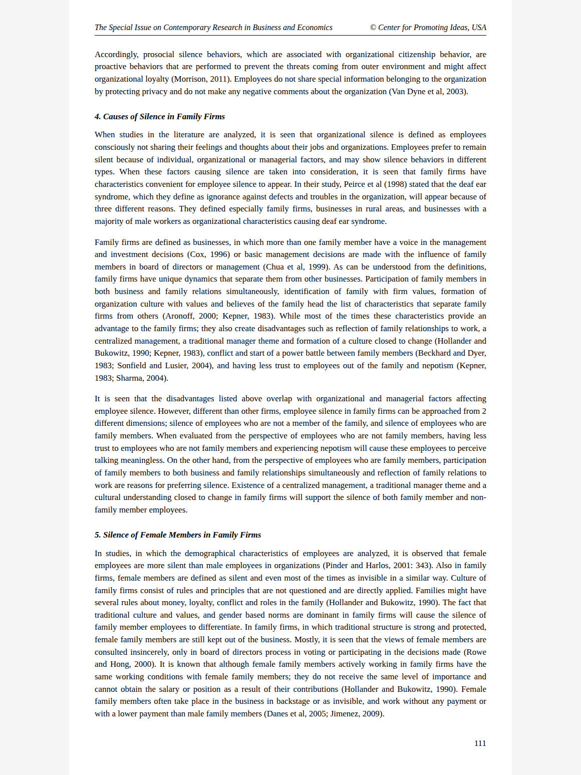The Special Issue on Contemporary Research in Business and Economics © Center for Promoting Ideas, USA
Accordingly, prosocial silence behaviors, which are associated with organizational citizenship behavior, are proactive behaviors that are performed to prevent the threats coming from outer environment and might affect organizational loyalty (Morrison, 2011). Employees do not share special information belonging to the organization by protecting privacy and do not make any negative comments about the organization (Van Dyne et al, 2003).
4. Causes of Silence in Family Firms
When studies in the literature are analyzed, it is seen that organizational silence is defined as employees consciously not sharing their feelings and thoughts about their jobs and organizations. Employees prefer to remain silent because of individual, organizational or managerial factors, and may show silence behaviors in different types. When these factors causing silence are taken into consideration, it is seen that family firms have characteristics convenient for employee silence to appear. In their study, Peirce et al (1998) stated that the deaf ear syndrome, which they define as ignorance against defects and troubles in the organization, will appear because of three different reasons. They defined especially family firms, businesses in rural areas, and businesses with a majority of male workers as organizational characteristics causing deaf ear syndrome.
Family firms are defined as businesses, in which more than one family member have a voice in the management and investment decisions (Cox, 1996) or basic management decisions are made with the influence of family members in board of directors or management (Chua et al, 1999). As can be understood from the definitions, family firms have unique dynamics that separate them from other businesses. Participation of family members in both business and family relations simultaneously, identification of family with firm values, formation of organization culture with values and believes of the family head the list of characteristics that separate family firms from others (Aronoff, 2000; Kepner, 1983). While most of the times these characteristics provide an advantage to the family firms; they also create disadvantages such as reflection of family relationships to work, a centralized management, a traditional manager theme and formation of a culture closed to change (Hollander and Bukowitz, 1990; Kepner, 1983), conflict and start of a power battle between family members (Beckhard and Dyer, 1983; Sonfield and Lusier, 2004), and having less trust to employees out of the family and nepotism (Kepner, 1983; Sharma, 2004).
It is seen that the disadvantages listed above overlap with organizational and managerial factors affecting employee silence. However, different than other firms, employee silence in family firms can be approached from 2 different dimensions; silence of employees who are not a member of the family, and silence of employees who are family members. When evaluated from the perspective of employees who are not family members, having less trust to employees who are not family members and experiencing nepotism will cause these employees to perceive talking meaningless. On the other hand, from the perspective of employees who are family members, participation of family members to both business and family relationships simultaneously and reflection of family relations to work are reasons for preferring silence. Existence of a centralized management, a traditional manager theme and a cultural understanding closed to change in family firms will support the silence of both family member and non-family member employees.
5. Silence of Female Members in Family Firms
In studies, in which the demographical characteristics of employees are analyzed, it is observed that female employees are more silent than male employees in organizations (Pinder and Harlos, 2001: 343). Also in family firms, female members are defined as silent and even most of the times as invisible in a similar way. Culture of family firms consist of rules and principles that are not questioned and are directly applied. Families might have several rules about money, loyalty, conflict and roles in the family (Hollander and Bukowitz, 1990). The fact that traditional culture and values, and gender based norms are dominant in family firms will cause the silence of family member employees to differentiate. In family firms, in which traditional structure is strong and protected, female family members are still kept out of the business. Mostly, it is seen that the views of female members are consulted insincerely, only in board of directors process in voting or participating in the decisions made (Rowe and Hong, 2000). It is known that although female family members actively working in family firms have the same working conditions with female family members; they do not receive the same level of importance and cannot obtain the salary or position as a result of their contributions (Hollander and Bukowitz, 1990). Female family members often take place in the business in backstage or as invisible, and work without any payment or with a lower payment than male family members (Danes et al, 2005; Jimenez, 2009).
111